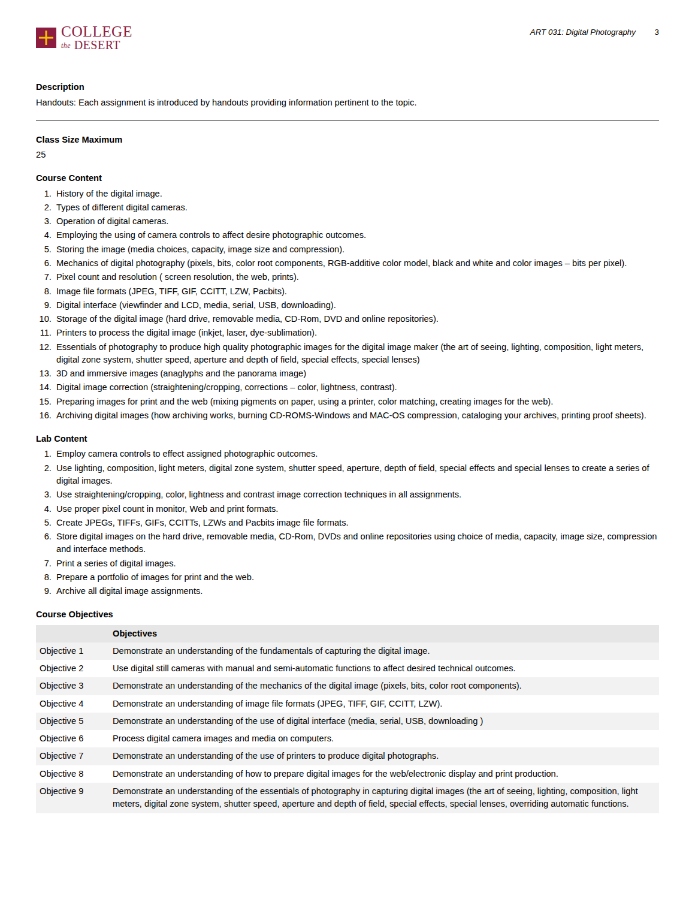COLLEGE
the DESERT
ART 031: Digital Photography 3
Description
Handouts: Each assignment is introduced by handouts providing information pertinent to the topic.
Class Size Maximum
25
Course Content
History of the digital image.
Types of different digital cameras.
Operation of digital cameras.
Employing the using of camera controls to affect desire photographic outcomes.
Storing the image (media choices, capacity, image size and compression).
Mechanics of digital photography (pixels, bits, color root components, RGB-additive color model, black and white and color images – bits per pixel).
Pixel count and resolution ( screen resolution, the web, prints).
Image file formats (JPEG, TIFF, GIF, CCITT, LZW, Pacbits).
Digital interface (viewfinder and LCD, media, serial, USB, downloading).
Storage of the digital image (hard drive, removable media, CD-Rom, DVD and online repositories).
Printers to process the digital image (inkjet, laser, dye-sublimation).
Essentials of photography to produce high quality photographic images for the digital image maker (the art of seeing, lighting, composition, light meters, digital zone system, shutter speed, aperture and depth of field, special effects, special lenses)
3D and immersive images (anaglyphs and the panorama image)
Digital image correction (straightening/cropping, corrections – color, lightness, contrast).
Preparing images for print and the web (mixing pigments on paper, using a printer, color matching, creating images for the web).
Archiving digital images (how archiving works, burning CD-ROMS-Windows and MAC-OS compression, cataloging your archives, printing proof sheets).
Lab Content
Employ camera controls to effect assigned photographic outcomes.
Use lighting, composition, light meters, digital zone system, shutter speed, aperture, depth of field, special effects and special lenses to create a series of digital images.
Use straightening/cropping, color, lightness and contrast image correction techniques in all assignments.
Use proper pixel count in monitor, Web and print formats.
Create JPEGs, TIFFs, GIFs, CCITTs, LZWs and Pacbits image file formats.
Store digital images on the hard drive, removable media, CD-Rom, DVDs and online repositories using choice of media, capacity, image size, compression and interface methods.
Print a series of digital images.
Prepare a portfolio of images for print and the web.
Archive all digital image assignments.
Course Objectives
| | Objectives |
| --- | --- |
| Objective 1 | Demonstrate an understanding of the fundamentals of capturing the digital image. |
| Objective 2 | Use digital still cameras with manual and semi-automatic functions to affect desired technical outcomes. |
| Objective 3 | Demonstrate an understanding of the mechanics of the digital image (pixels, bits, color root components). |
| Objective 4 | Demonstrate an understanding of image file formats (JPEG, TIFF, GIF, CCITT, LZW). |
| Objective 5 | Demonstrate an understanding of the use of digital interface (media, serial, USB, downloading ) |
| Objective 6 | Process digital camera images and media on computers. |
| Objective 7 | Demonstrate an understanding of the use of printers to produce digital photographs. |
| Objective 8 | Demonstrate an understanding of how to prepare digital images for the web/electronic display and print production. |
| Objective 9 | Demonstrate an understanding of the essentials of photography in capturing digital images (the art of seeing, lighting, composition, light meters, digital zone system, shutter speed, aperture and depth of field, special effects, special lenses, overriding automatic functions. |